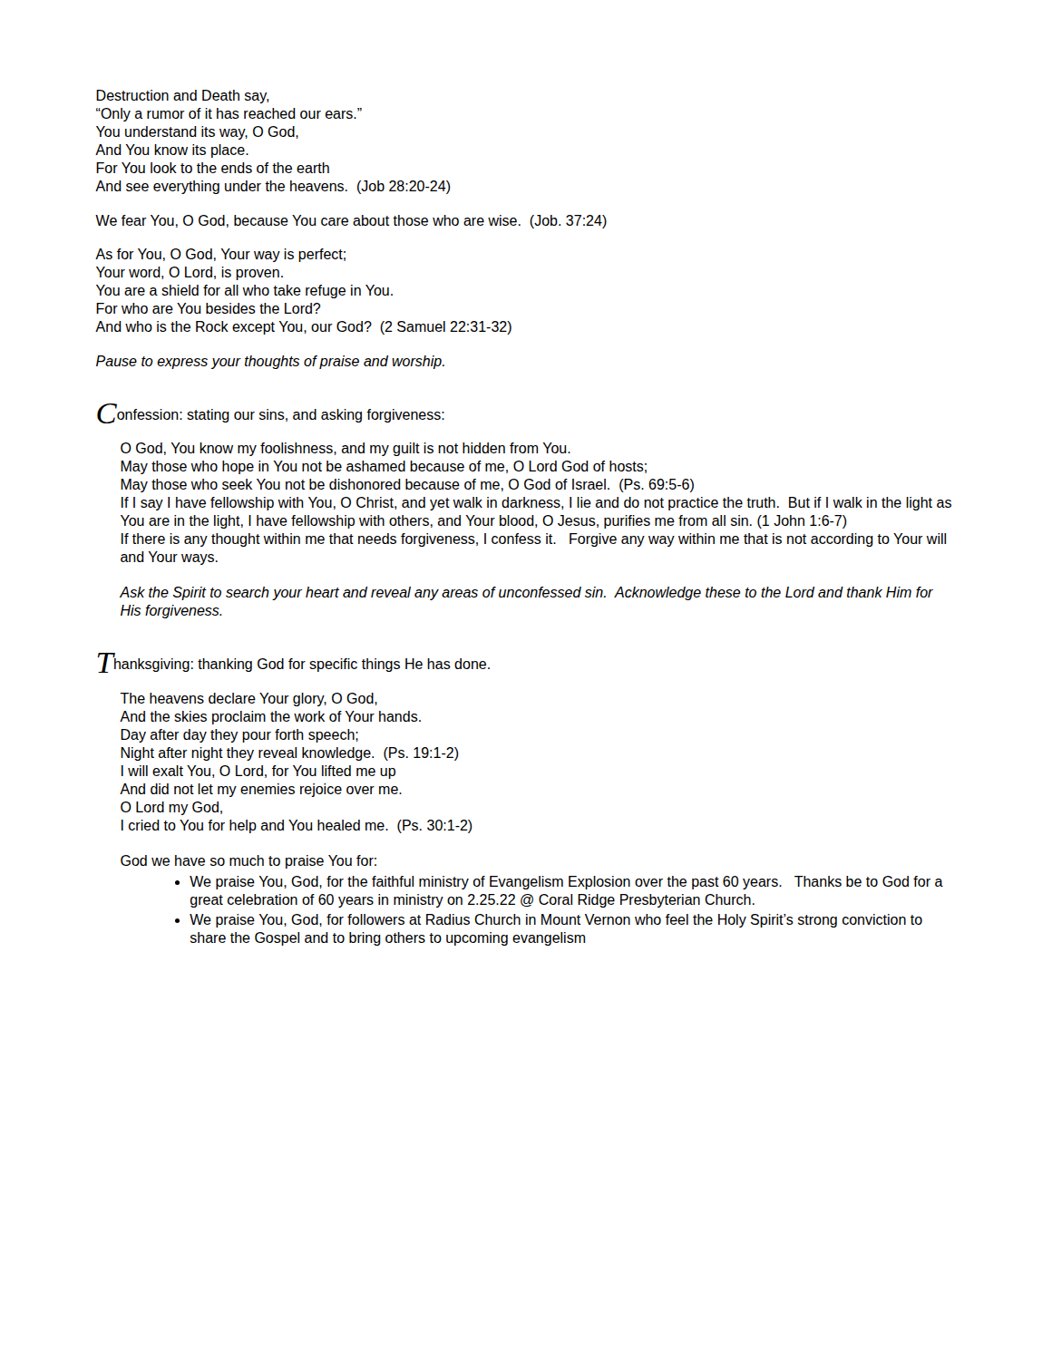Destruction and Death say,
“Only a rumor of it has reached our ears.”
You understand its way, O God,
And You know its place.
For You look to the ends of the earth
And see everything under the heavens. (Job 28:20-24)
We fear You, O God, because You care about those who are wise. (Job. 37:24)
As for You, O God, Your way is perfect;
Your word, O Lord, is proven.
You are a shield for all who take refuge in You.
For who are You besides the Lord?
And who is the Rock except You, our God? (2 Samuel 22:31-32)
Pause to express your thoughts of praise and worship.
Confession: stating our sins, and asking forgiveness:
O God, You know my foolishness, and my guilt is not hidden from You.
May those who hope in You not be ashamed because of me, O Lord God of hosts;
May those who seek You not be dishonored because of me, O God of Israel. (Ps. 69:5-6)
If I say I have fellowship with You, O Christ, and yet walk in darkness, I lie and do not practice the truth. But if I walk in the light as You are in the light, I have fellowship with others, and Your blood, O Jesus, purifies me from all sin. (1 John 1:6-7)
If there is any thought within me that needs forgiveness, I confess it. Forgive any way within me that is not according to Your will and Your ways.
Ask the Spirit to search your heart and reveal any areas of unconfessed sin. Acknowledge these to the Lord and thank Him for His forgiveness.
Thanksgiving: thanking God for specific things He has done.
The heavens declare Your glory, O God,
And the skies proclaim the work of Your hands.
Day after day they pour forth speech;
Night after night they reveal knowledge. (Ps. 19:1-2)
I will exalt You, O Lord, for You lifted me up
And did not let my enemies rejoice over me.
O Lord my God,
I cried to You for help and You healed me. (Ps. 30:1-2)
God we have so much to praise You for:
We praise You, God, for the faithful ministry of Evangelism Explosion over the past 60 years. Thanks be to God for a great celebration of 60 years in ministry on 2.25.22 @ Coral Ridge Presbyterian Church.
We praise You, God, for followers at Radius Church in Mount Vernon who feel the Holy Spirit’s strong conviction to share the Gospel and to bring others to upcoming evangelism